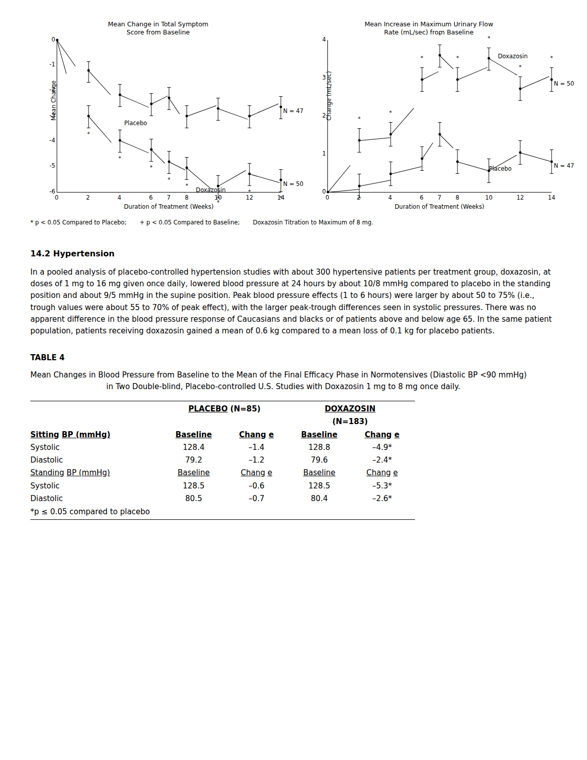Mean Change in Total Symptom
Score from Baseline
Mean Change
0 -1 -2 -3 -4 -5 -6
Placebo
N = 47
*
*
*
*
*
*
*
*
Doxazosin
N = 50
0 2 4 6 7 8 10 12 14
Duration of Treatment (Weeks)
Mean Increase in Maximum Urinary Flow
Rate (mL/sec) from Baseline
Change (mL/sec)
4 3 2 1 0
*
*
*
*
*
*
*
*
Doxazosin
N = 50
Placebo
N = 47
0 2 4 6 7 8 10 12 14
Duration of Treatment (Weeks)
* p < 0.05 Compared to Placebo; + p < 0.05 Compared to Baseline; Doxazosin Titration to Maximum of 8 mg.
14.2 Hypertension
In a pooled analysis of placebo-controlled hypertension studies with about 300 hypertensive patients per treatment group, doxazosin, at doses of 1 mg to 16 mg given once daily, lowered blood pressure at 24 hours by about 10/8 mmHg compared to placebo in the standing position and about 9/5 mmHg in the supine position. Peak blood pressure effects (1 to 6 hours) were larger by about 50 to 75% (i.e., trough values were about 55 to 70% of peak effect), with the larger peak-trough differences seen in systolic pressures. There was no apparent difference in the blood pressure response of Caucasians and blacks or of patients above and below age 65. In the same patient population, patients receiving doxazosin gained a mean of 0.6 kg compared to a mean loss of 0.1 kg for placebo patients.
TABLE 4
Mean Changes in Blood Pressure from Baseline to the Mean of the Final Efficacy Phase in Normotensives (Diastolic BP <90 mmHg)
in Two Double-blind, Placebo-controlled U.S. Studies with Doxazosin 1 mg to 8 mg once daily.
| | PLACEBO (N=85) | DOXAZOSIN |
| --- | --- | --- |
| | | (N=183) |
| Sitting BP (mmHg) | Baseline | Chang e | Baseline | Chang e |
| Systolic | 128.4 | –1.4 | 128.8 | –4.9* |
| Diastolic | 79.2 | –1.2 | 79.6 | –2.4* |
| Standing BP (mmHg) | Baseline | Chang e | Baseline | Chang e |
| Systolic | 128.5 | –0.6 | 128.5 | –5.3* |
| Diastolic | 80.5 | –0.7 | 80.4 | –2.6* |
| *p ≤ 0.05 compared to placebo |